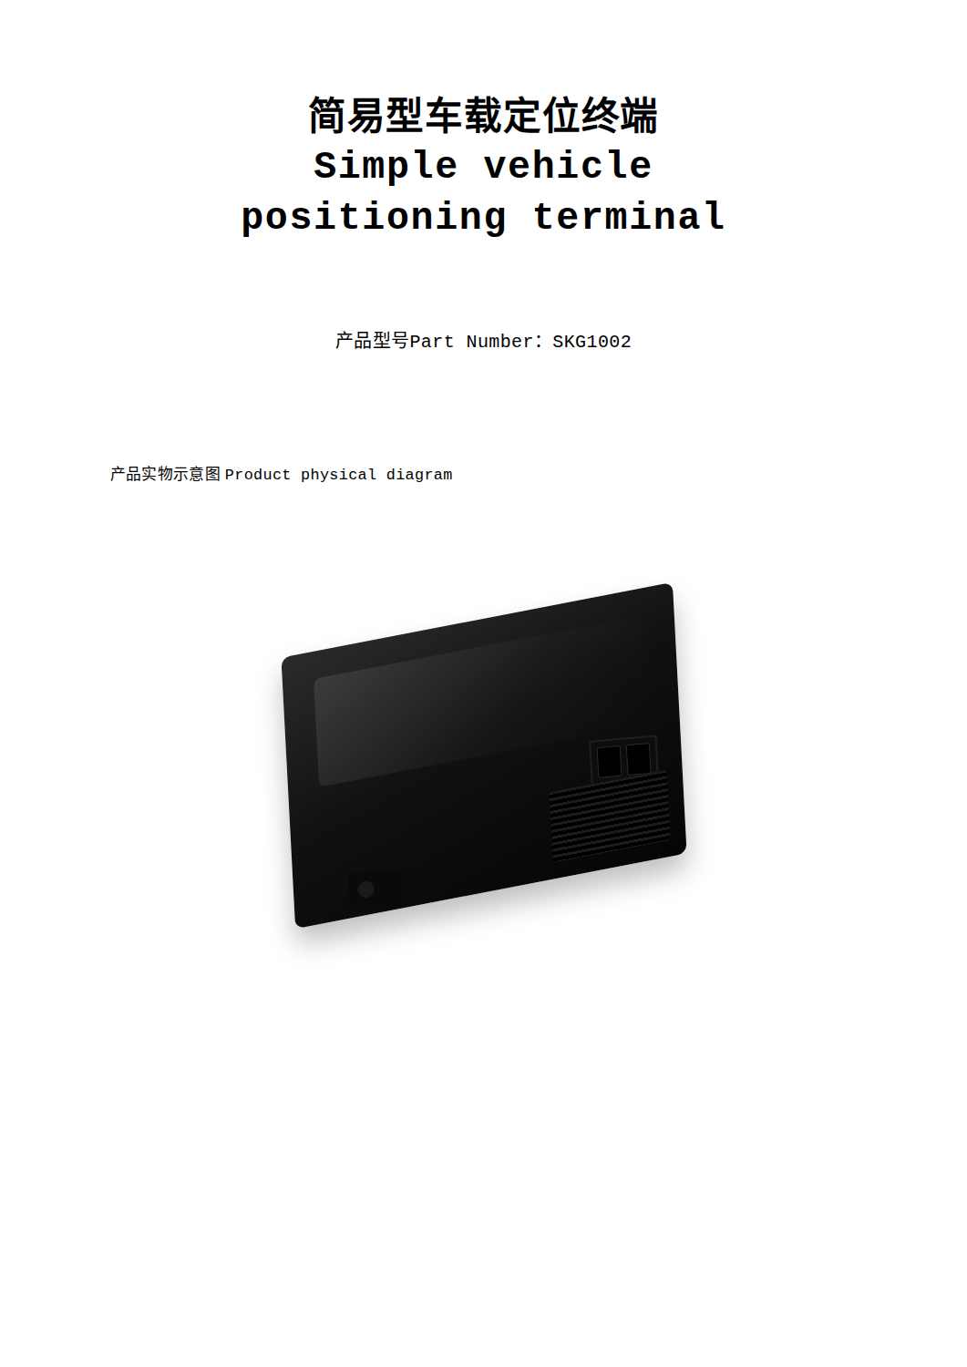简易型车载定位终端 Simple vehicle positioning terminal
产品型号Part Number：SKG1002
产品实物示意图 Product physical diagram